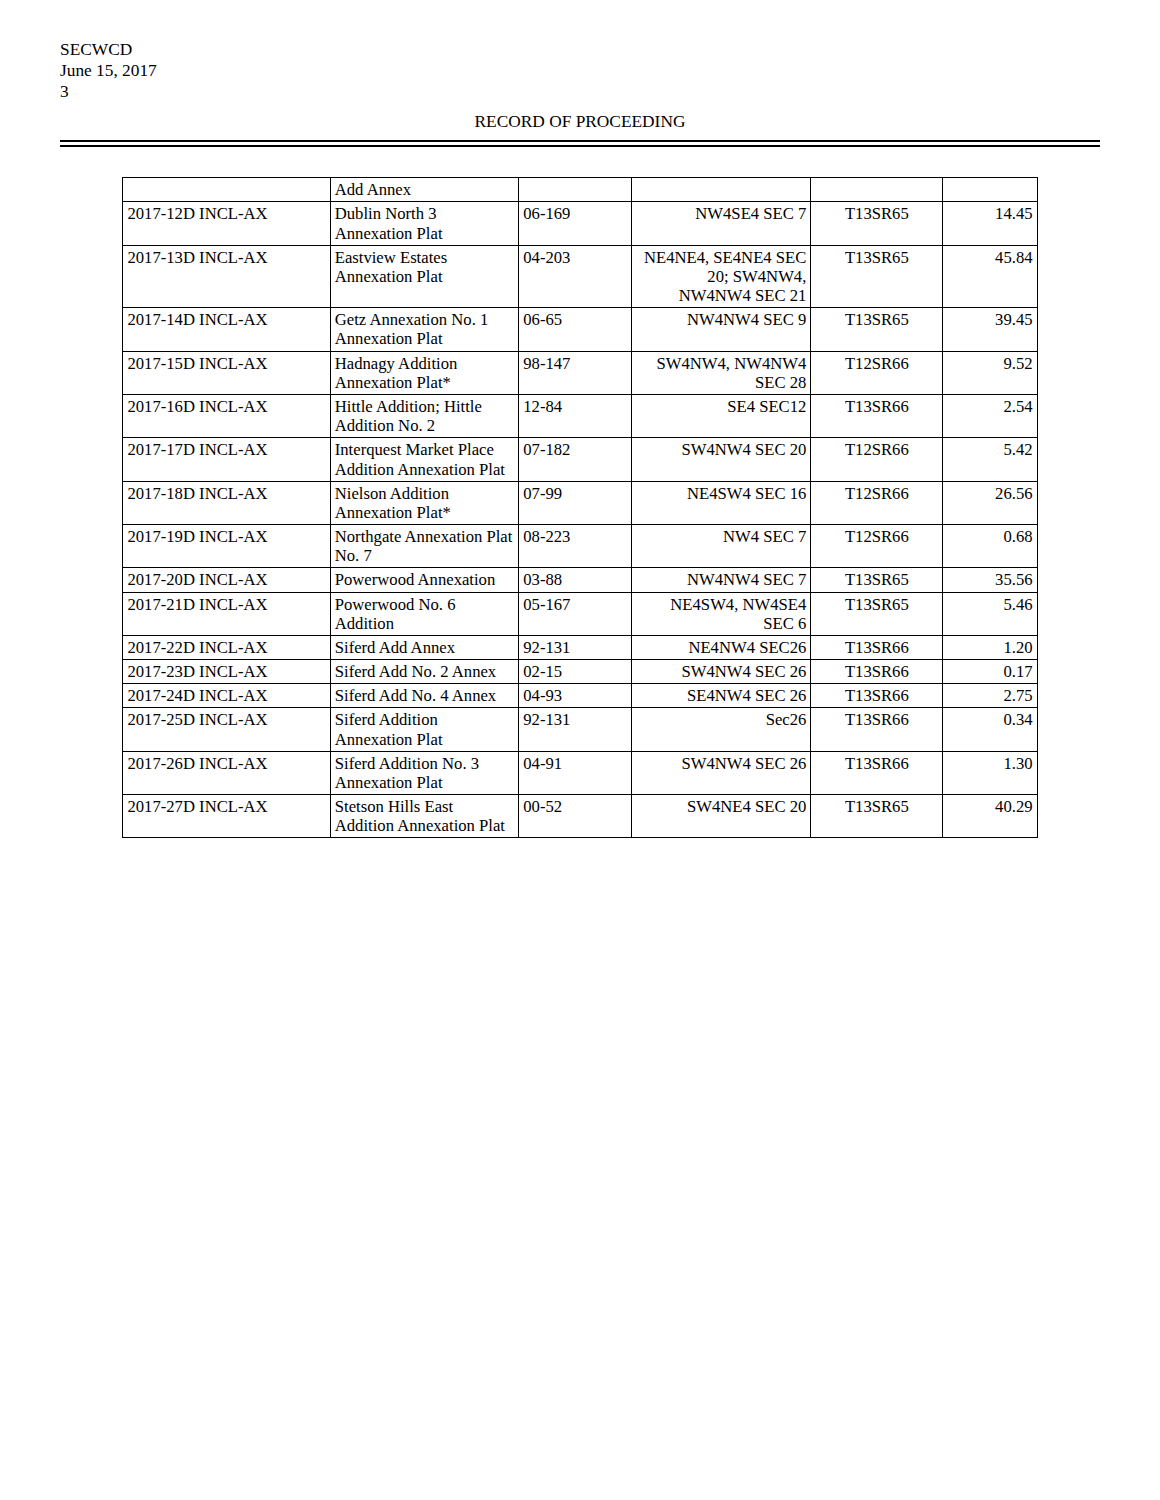SECWCD
June 15, 2017
3
RECORD OF PROCEEDING
| | Add Annex | | | | |
| 2017-12D INCL-AX | Dublin North 3 Annexation Plat | 06-169 | NW4SE4 SEC 7 | T13SR65 | 14.45 |
| 2017-13D INCL-AX | Eastview Estates Annexation Plat | 04-203 | NE4NE4, SE4NE4 SEC 20; SW4NW4, NW4NW4 SEC 21 | T13SR65 | 45.84 |
| 2017-14D INCL-AX | Getz Annexation No. 1 Annexation Plat | 06-65 | NW4NW4 SEC 9 | T13SR65 | 39.45 |
| 2017-15D INCL-AX | Hadnagy Addition Annexation Plat* | 98-147 | SW4NW4, NW4NW4 SEC 28 | T12SR66 | 9.52 |
| 2017-16D INCL-AX | Hittle Addition; Hittle Addition No. 2 | 12-84 | SE4 SEC12 | T13SR66 | 2.54 |
| 2017-17D INCL-AX | Interquest Market Place Addition Annexation Plat | 07-182 | SW4NW4 SEC 20 | T12SR66 | 5.42 |
| 2017-18D INCL-AX | Nielson Addition Annexation Plat* | 07-99 | NE4SW4 SEC 16 | T12SR66 | 26.56 |
| 2017-19D INCL-AX | Northgate Annexation Plat No. 7 | 08-223 | NW4 SEC 7 | T12SR66 | 0.68 |
| 2017-20D INCL-AX | Powerwood Annexation | 03-88 | NW4NW4 SEC 7 | T13SR65 | 35.56 |
| 2017-21D INCL-AX | Powerwood No. 6 Addition | 05-167 | NE4SW4, NW4SE4 SEC 6 | T13SR65 | 5.46 |
| 2017-22D INCL-AX | Siferd Add Annex | 92-131 | NE4NW4 SEC26 | T13SR66 | 1.20 |
| 2017-23D INCL-AX | Siferd Add No. 2 Annex | 02-15 | SW4NW4 SEC 26 | T13SR66 | 0.17 |
| 2017-24D INCL-AX | Siferd Add No. 4 Annex | 04-93 | SE4NW4 SEC 26 | T13SR66 | 2.75 |
| 2017-25D INCL-AX | Siferd Addition Annexation Plat | 92-131 | Sec26 | T13SR66 | 0.34 |
| 2017-26D INCL-AX | Siferd Addition No. 3 Annexation Plat | 04-91 | SW4NW4 SEC 26 | T13SR66 | 1.30 |
| 2017-27D INCL-AX | Stetson Hills East Addition Annexation Plat | 00-52 | SW4NE4 SEC 20 | T13SR65 | 40.29 |